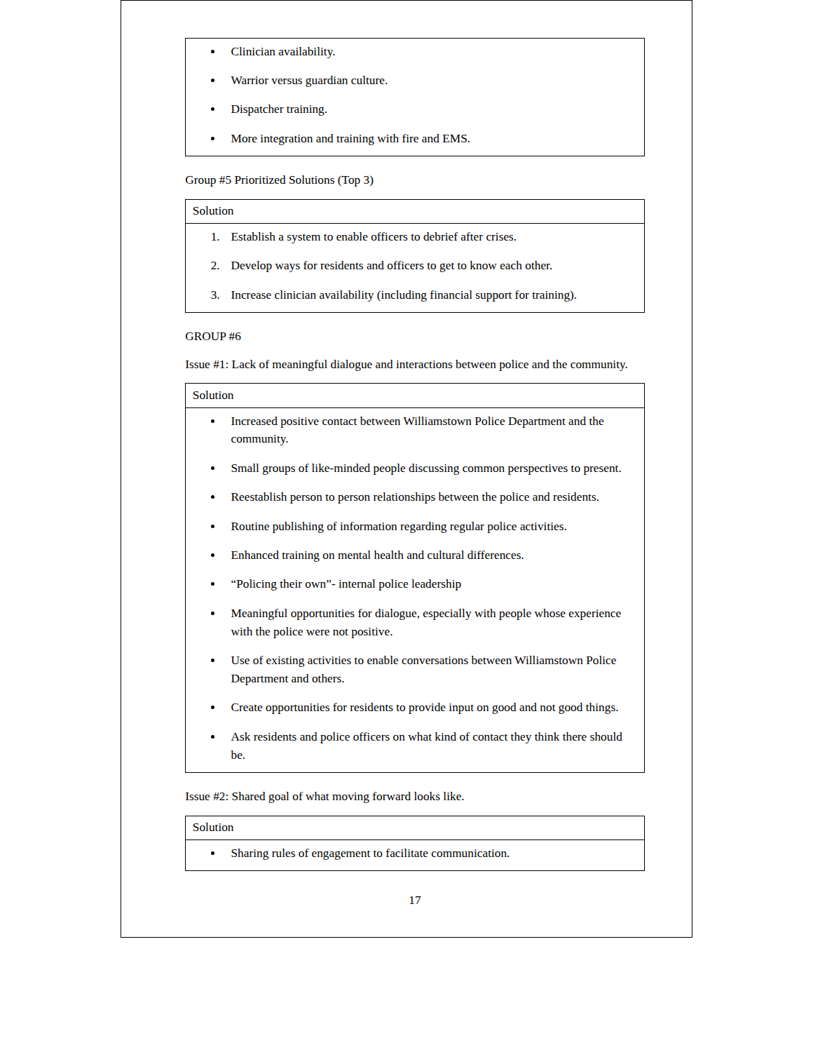| Clinician availability. Warrior versus guardian culture. Dispatcher training. More integration and training with fire and EMS. |
Group #5 Prioritized Solutions (Top 3)
| Solution |
| Establish a system to enable officers to debrief after crises. Develop ways for residents and officers to get to know each other. Increase clinician availability (including financial support for training). |
GROUP #6
Issue #1: Lack of meaningful dialogue and interactions between police and the community.
| Solution |
| Increased positive contact between Williamstown Police Department and the community. Small groups of like-minded people discussing common perspectives to present. Reestablish person to person relationships between the police and residents. Routine publishing of information regarding regular police activities. Enhanced training on mental health and cultural differences. “Policing their own”- internal police leadership Meaningful opportunities for dialogue, especially with people whose experience with the police were not positive. Use of existing activities to enable conversations between Williamstown Police Department and others. Create opportunities for residents to provide input on good and not good things. Ask residents and police officers on what kind of contact they think there should be. |
Issue #2: Shared goal of what moving forward looks like.
| Solution |
| Sharing rules of engagement to facilitate communication. |
17